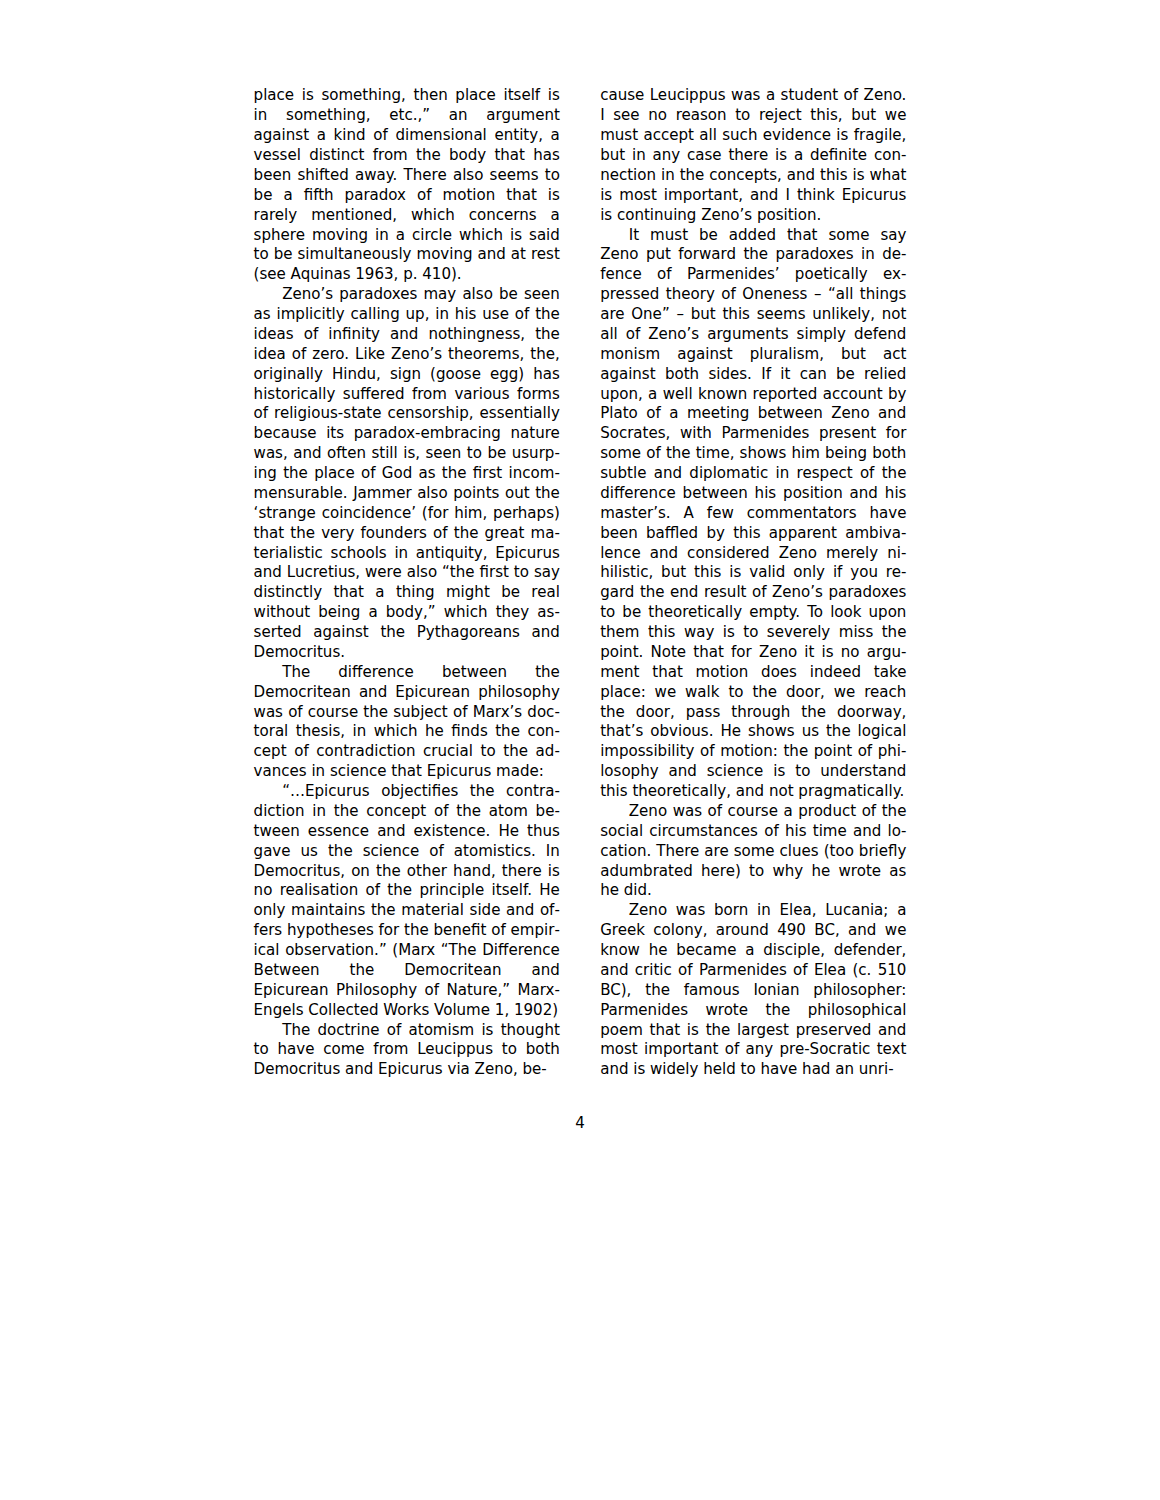place is something, then place itself is in something, etc.,” an argument against a kind of dimensional entity, a vessel distinct from the body that has been shifted away. There also seems to be a fifth paradox of motion that is rarely mentioned, which concerns a sphere moving in a circle which is said to be simultaneously moving and at rest (see Aquinas 1963, p. 410).
Zeno’s paradoxes may also be seen as implicitly calling up, in his use of the ideas of infinity and nothingness, the idea of zero. Like Zeno’s theorems, the, originally Hindu, sign (goose egg) has historically suffered from various forms of religious-state censorship, essentially because its paradox-embracing nature was, and often still is, seen to be usurping the place of God as the first incommensurable. Jammer also points out the ‘strange coincidence’ (for him, perhaps) that the very founders of the great materialistic schools in antiquity, Epicurus and Lucretius, were also “the first to say distinctly that a thing might be real without being a body,” which they asserted against the Pythagoreans and Democritus.
The difference between the Democritean and Epicurean philosophy was of course the subject of Marx’s doctoral thesis, in which he finds the concept of contradiction crucial to the advances in science that Epicurus made:
“…Epicurus objectifies the contradiction in the concept of the atom between essence and existence. He thus gave us the science of atomistics. In Democritus, on the other hand, there is no realisation of the principle itself. He only maintains the material side and offers hypotheses for the benefit of empirical observation.” (Marx “The Difference Between the Democritean and Epicurean Philosophy of Nature,” Marx-Engels Collected Works Volume 1, 1902)
The doctrine of atomism is thought to have come from Leucippus to both Democritus and Epicurus via Zeno, be-
cause Leucippus was a student of Zeno. I see no reason to reject this, but we must accept all such evidence is fragile, but in any case there is a definite connection in the concepts, and this is what is most important, and I think Epicurus is continuing Zeno’s position.
It must be added that some say Zeno put forward the paradoxes in defence of Parmenides’ poetically expressed theory of Oneness – “all things are One” – but this seems unlikely, not all of Zeno’s arguments simply defend monism against pluralism, but act against both sides. If it can be relied upon, a well known reported account by Plato of a meeting between Zeno and Socrates, with Parmenides present for some of the time, shows him being both subtle and diplomatic in respect of the difference between his position and his master’s. A few commentators have been baffled by this apparent ambivalence and considered Zeno merely nihilistic, but this is valid only if you regard the end result of Zeno’s paradoxes to be theoretically empty. To look upon them this way is to severely miss the point. Note that for Zeno it is no argument that motion does indeed take place: we walk to the door, we reach the door, pass through the doorway, that’s obvious. He shows us the logical impossibility of motion: the point of philosophy and science is to understand this theoretically, and not pragmatically.
Zeno was of course a product of the social circumstances of his time and location. There are some clues (too briefly adumbrated here) to why he wrote as he did.
Zeno was born in Elea, Lucania; a Greek colony, around 490 BC, and we know he became a disciple, defender, and critic of Parmenides of Elea (c. 510 BC), the famous Ionian philosopher: Parmenides wrote the philosophical poem that is the largest preserved and most important of any pre-Socratic text and is widely held to have had an unri-
4